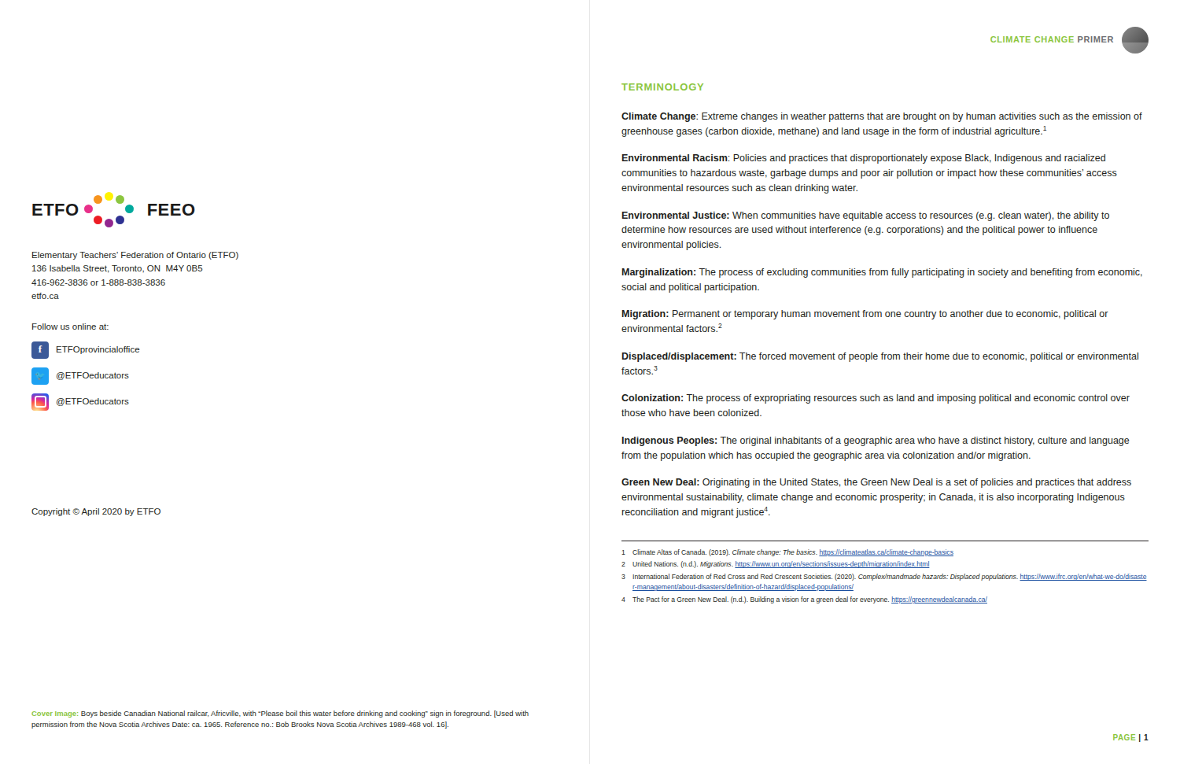ETFO FEEO
Elementary Teachers’ Federation of Ontario (ETFO)
136 Isabella Street, Toronto, ON M4Y 0B5
416-962-3836 or 1-888-838-3836
etfo.ca
Follow us online at:
f ETFOprovincialoffice
@ETFOeducators
@ETFOeducators
Copyright © April 2020 by ETFO
Cover Image: Boys beside Canadian National railcar, Africville, with “Please boil this water before drinking and cooking” sign in foreground. [Used with permission from the Nova Scotia Archives Date: ca. 1965. Reference no.: Bob Brooks Nova Scotia Archives 1989-468 vol. 16].
CLIMATE CHANGE PRIMER
Terminology
Climate Change: Extreme changes in weather patterns that are brought on by human activities such as the emission of greenhouse gases (carbon dioxide, methane) and land usage in the form of industrial agriculture.1
Environmental Racism: Policies and practices that disproportionately expose Black, Indigenous and racialized communities to hazardous waste, garbage dumps and poor air pollution or impact how these communities’ access environmental resources such as clean drinking water.
Environmental Justice: When communities have equitable access to resources (e.g. clean water), the ability to determine how resources are used without interference (e.g. corporations) and the political power to influence environmental policies.
Marginalization: The process of excluding communities from fully participating in society and benefiting from economic, social and political participation.
Migration: Permanent or temporary human movement from one country to another due to economic, political or environmental factors.2
Displaced/displacement: The forced movement of people from their home due to economic, political or environmental factors.3
Colonization: The process of expropriating resources such as land and imposing political and economic control over those who have been colonized.
Indigenous Peoples: The original inhabitants of a geographic area who have a distinct history, culture and language from the population which has occupied the geographic area via colonization and/or migration.
Green New Deal: Originating in the United States, the Green New Deal is a set of policies and practices that address environmental sustainability, climate change and economic prosperity; in Canada, it is also incorporating Indigenous reconciliation and migrant justice4.
1 Climate Altas of Canada. (2019). Climate change: The basics. https://climateatlas.ca/climate-change-basics
2 United Nations. (n.d.). Migrations. https://www.un.org/en/sections/issues-depth/migration/index.html
3 International Federation of Red Cross and Red Crescent Societies. (2020). Complex/mandmade hazards: Displaced populations. https://www.ifrc.org/en/what-we-do/disaster-management/about-disasters/definition-of-hazard/displaced-populations/
4 The Pact for a Green New Deal. (n.d.). Building a vision for a green deal for everyone. https://greennewdealcanada.ca/
PAGE | 1